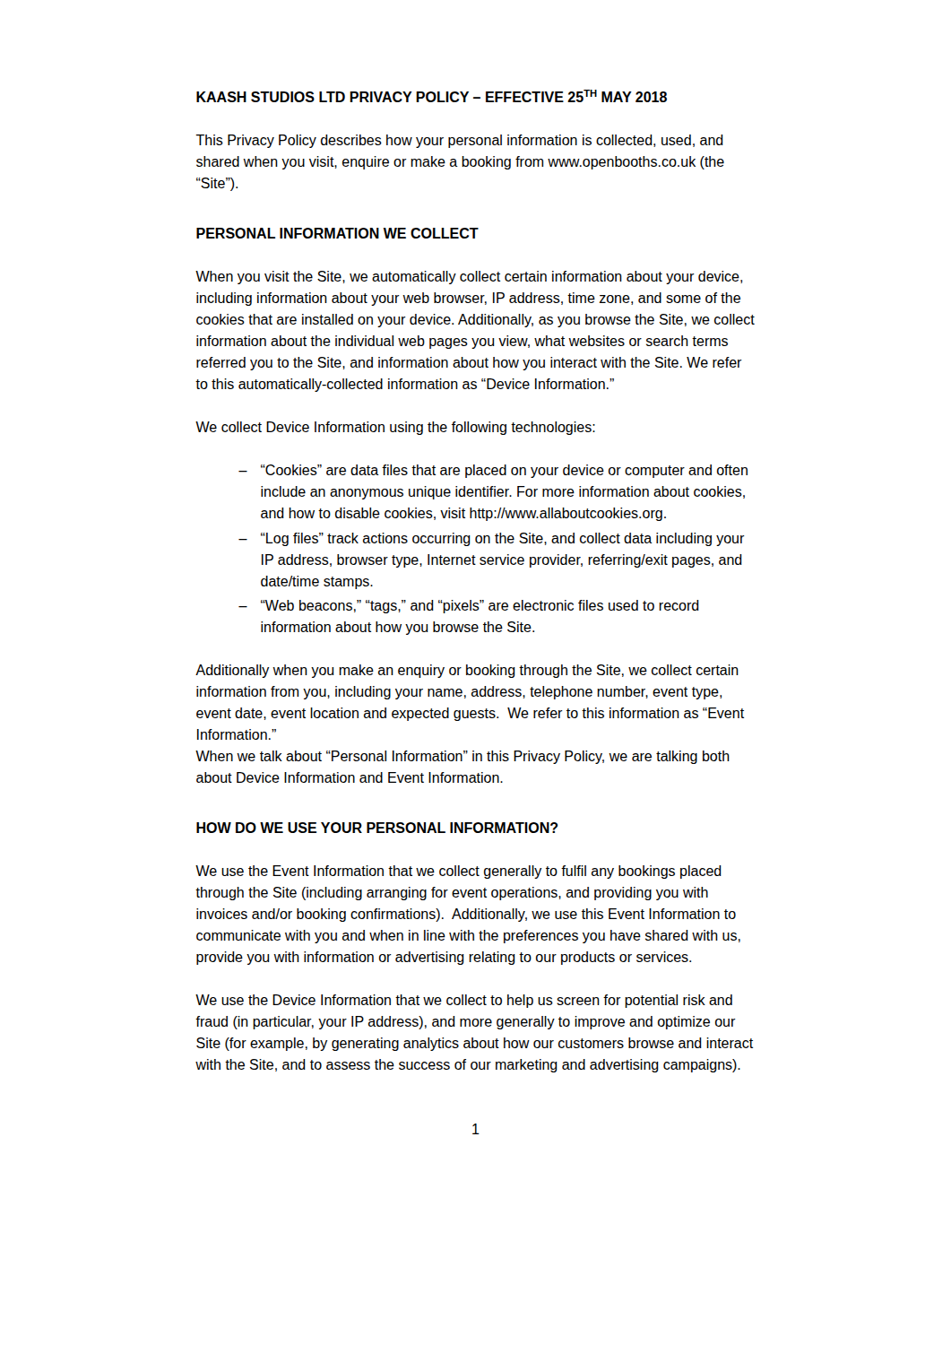KAASH STUDIOS LTD PRIVACY POLICY – EFFECTIVE 25TH MAY 2018
This Privacy Policy describes how your personal information is collected, used, and shared when you visit, enquire or make a booking from www.openbooths.co.uk (the “Site”).
PERSONAL INFORMATION WE COLLECT
When you visit the Site, we automatically collect certain information about your device, including information about your web browser, IP address, time zone, and some of the cookies that are installed on your device. Additionally, as you browse the Site, we collect information about the individual web pages you view, what websites or search terms referred you to the Site, and information about how you interact with the Site. We refer to this automatically-collected information as “Device Information.”
We collect Device Information using the following technologies:
“Cookies” are data files that are placed on your device or computer and often include an anonymous unique identifier. For more information about cookies, and how to disable cookies, visit http://www.allaboutcookies.org.
“Log files” track actions occurring on the Site, and collect data including your IP address, browser type, Internet service provider, referring/exit pages, and date/time stamps.
“Web beacons,” “tags,” and “pixels” are electronic files used to record information about how you browse the Site.
Additionally when you make an enquiry or booking through the Site, we collect certain information from you, including your name, address, telephone number, event type, event date, event location and expected guests. We refer to this information as “Event Information.”
When we talk about “Personal Information” in this Privacy Policy, we are talking both about Device Information and Event Information.
HOW DO WE USE YOUR PERSONAL INFORMATION?
We use the Event Information that we collect generally to fulfil any bookings placed through the Site (including arranging for event operations, and providing you with invoices and/or booking confirmations). Additionally, we use this Event Information to communicate with you and when in line with the preferences you have shared with us, provide you with information or advertising relating to our products or services.
We use the Device Information that we collect to help us screen for potential risk and fraud (in particular, your IP address), and more generally to improve and optimize our Site (for example, by generating analytics about how our customers browse and interact with the Site, and to assess the success of our marketing and advertising campaigns).
1